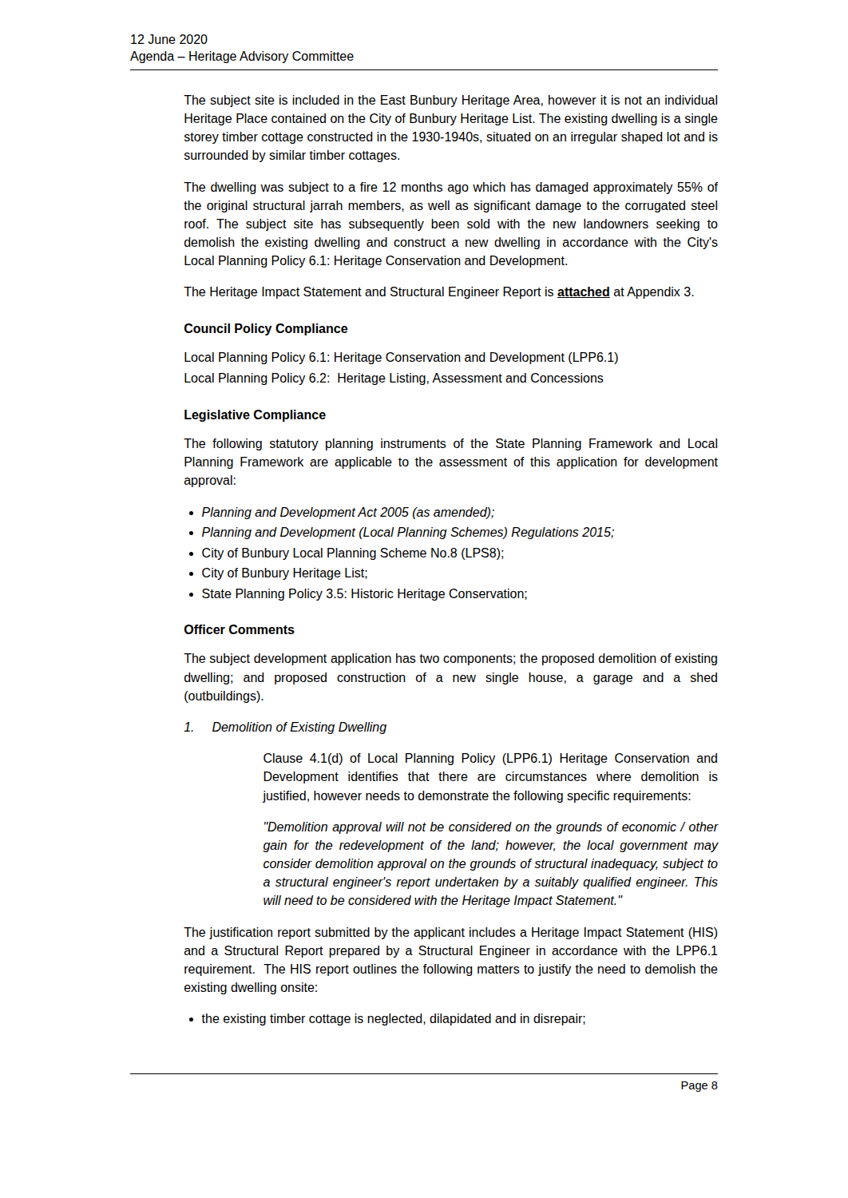12 June 2020
Agenda – Heritage Advisory Committee
The subject site is included in the East Bunbury Heritage Area, however it is not an individual Heritage Place contained on the City of Bunbury Heritage List. The existing dwelling is a single storey timber cottage constructed in the 1930-1940s, situated on an irregular shaped lot and is surrounded by similar timber cottages.
The dwelling was subject to a fire 12 months ago which has damaged approximately 55% of the original structural jarrah members, as well as significant damage to the corrugated steel roof. The subject site has subsequently been sold with the new landowners seeking to demolish the existing dwelling and construct a new dwelling in accordance with the City's Local Planning Policy 6.1: Heritage Conservation and Development.
The Heritage Impact Statement and Structural Engineer Report is attached at Appendix 3.
Council Policy Compliance
Local Planning Policy 6.1: Heritage Conservation and Development (LPP6.1)
Local Planning Policy 6.2: Heritage Listing, Assessment and Concessions
Legislative Compliance
The following statutory planning instruments of the State Planning Framework and Local Planning Framework are applicable to the assessment of this application for development approval:
Planning and Development Act 2005 (as amended);
Planning and Development (Local Planning Schemes) Regulations 2015;
City of Bunbury Local Planning Scheme No.8 (LPS8);
City of Bunbury Heritage List;
State Planning Policy 3.5: Historic Heritage Conservation;
Officer Comments
The subject development application has two components; the proposed demolition of existing dwelling; and proposed construction of a new single house, a garage and a shed (outbuildings).
1.
Demolition of Existing Dwelling
Clause 4.1(d) of Local Planning Policy (LPP6.1) Heritage Conservation and Development identifies that there are circumstances where demolition is justified, however needs to demonstrate the following specific requirements:
"Demolition approval will not be considered on the grounds of economic / other gain for the redevelopment of the land; however, the local government may consider demolition approval on the grounds of structural inadequacy, subject to a structural engineer's report undertaken by a suitably qualified engineer. This will need to be considered with the Heritage Impact Statement."
The justification report submitted by the applicant includes a Heritage Impact Statement (HIS) and a Structural Report prepared by a Structural Engineer in accordance with the LPP6.1 requirement. The HIS report outlines the following matters to justify the need to demolish the existing dwelling onsite:
the existing timber cottage is neglected, dilapidated and in disrepair;
Page 8